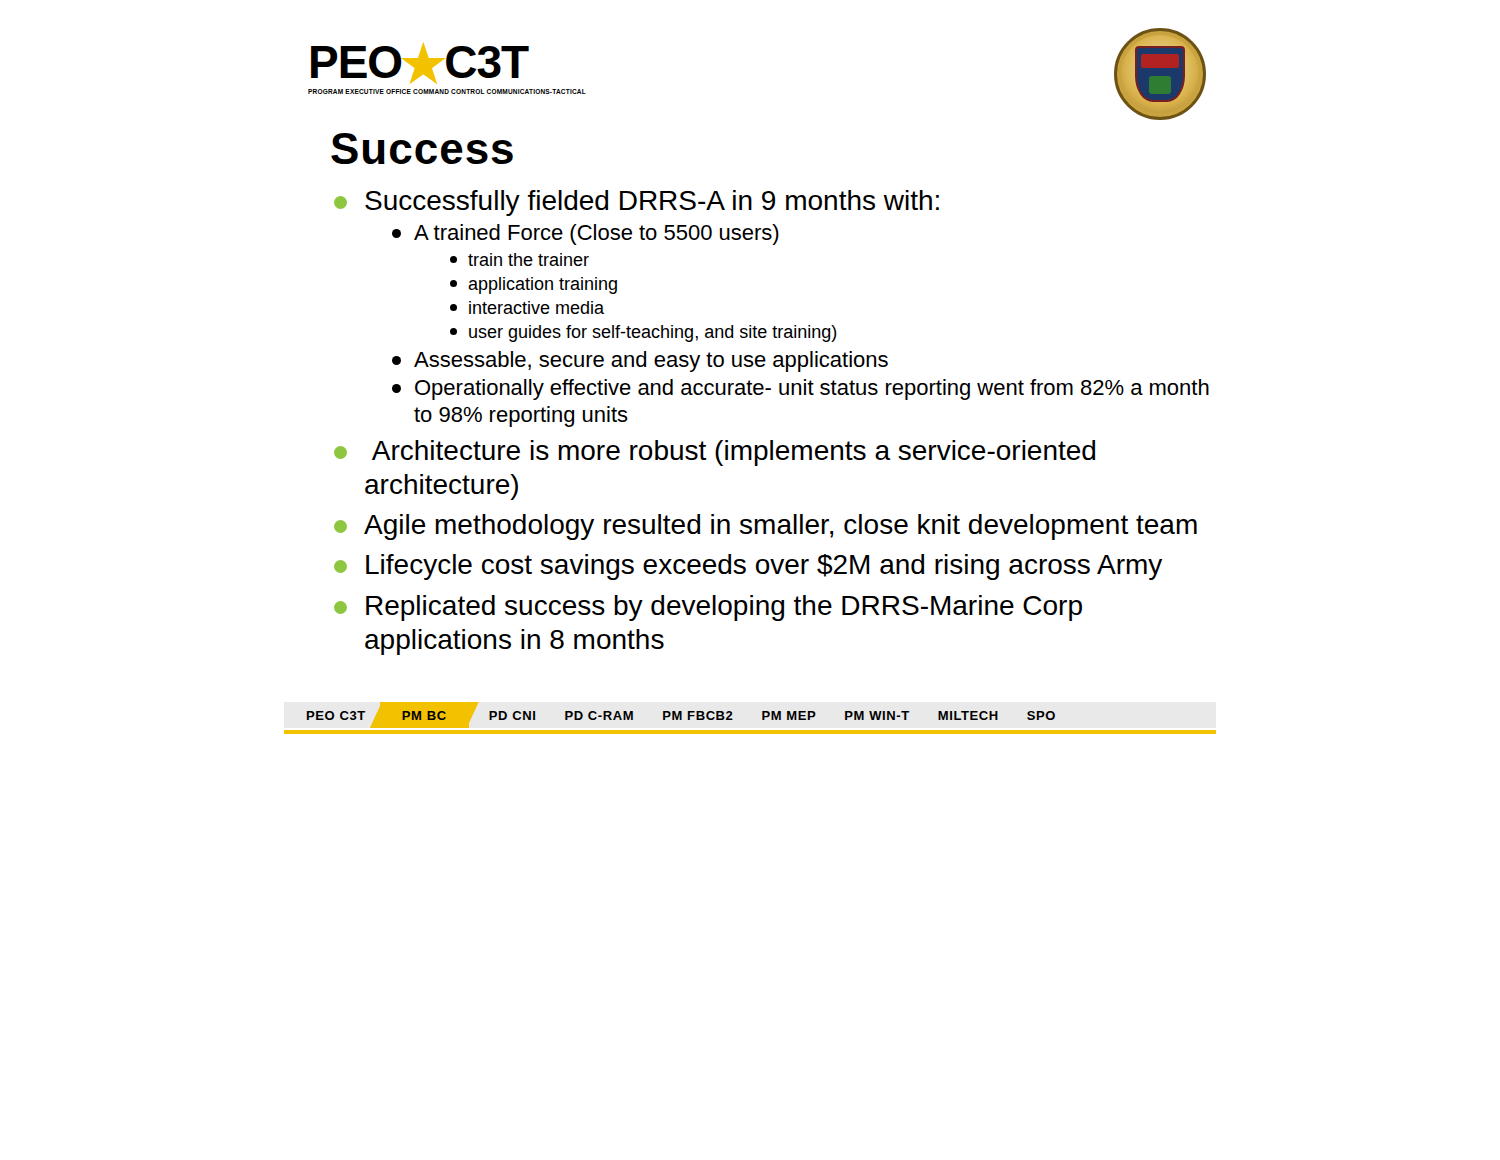PEO★C3T
PROGRAM EXECUTIVE OFFICE COMMAND CONTROL COMMUNICATIONS-TACTICAL
Success
Successfully fielded DRRS-A in 9 months with:
A trained Force (Close to 5500 users)
train the trainer
application training
interactive media
user guides for self-teaching, and site training)
Assessable, secure and easy to use applications
Operationally effective and accurate- unit status reporting went from 82% a month to 98% reporting units
Architecture is more robust (implements a service-oriented architecture)
Agile methodology resulted in smaller, close knit development team
Lifecycle cost savings exceeds over $2M and rising across Army
Replicated success by developing the DRRS-Marine Corp applications in 8 months
PEO C3T
PM BC
PD CNI
PD C-RAM
PM FBCB2
PM MEP
PM WIN-T
MILTECH
SPO